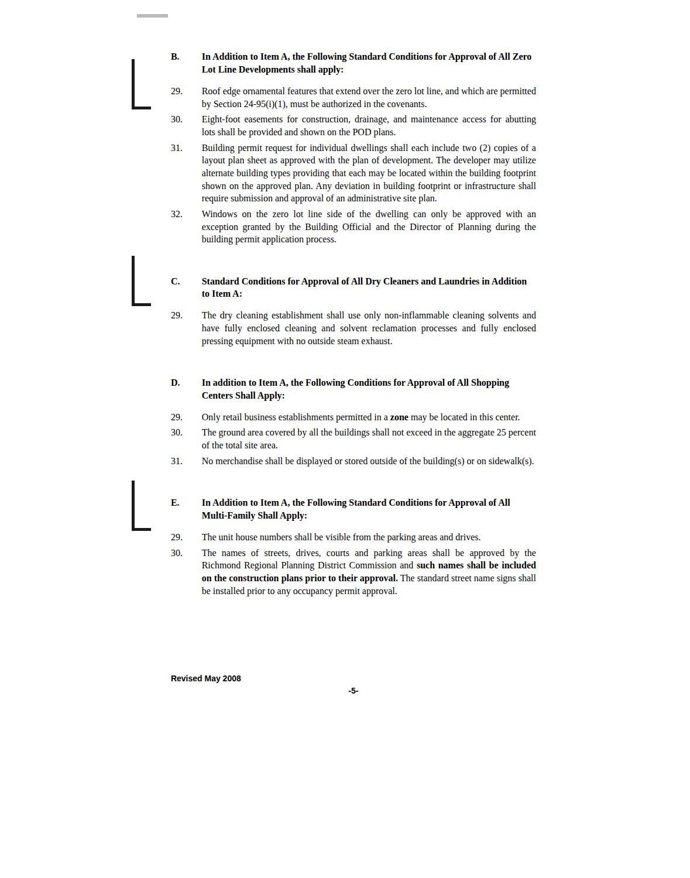B. In Addition to Item A, the Following Standard Conditions for Approval of All Zero Lot Line Developments shall apply:
29. Roof edge ornamental features that extend over the zero lot line, and which are permitted by Section 24-95(i)(1), must be authorized in the covenants.
30. Eight-foot easements for construction, drainage, and maintenance access for abutting lots shall be provided and shown on the POD plans.
31. Building permit request for individual dwellings shall each include two (2) copies of a layout plan sheet as approved with the plan of development. The developer may utilize alternate building types providing that each may be located within the building footprint shown on the approved plan. Any deviation in building footprint or infrastructure shall require submission and approval of an administrative site plan.
32. Windows on the zero lot line side of the dwelling can only be approved with an exception granted by the Building Official and the Director of Planning during the building permit application process.
C. Standard Conditions for Approval of All Dry Cleaners and Laundries in Addition to Item A:
29. The dry cleaning establishment shall use only non-inflammable cleaning solvents and have fully enclosed cleaning and solvent reclamation processes and fully enclosed pressing equipment with no outside steam exhaust.
D. In addition to Item A, the Following Conditions for Approval of All Shopping Centers Shall Apply:
29. Only retail business establishments permitted in a zone may be located in this center.
30. The ground area covered by all the buildings shall not exceed in the aggregate 25 percent of the total site area.
31. No merchandise shall be displayed or stored outside of the building(s) or on sidewalk(s).
E. In Addition to Item A, the Following Standard Conditions for Approval of All Multi-Family Shall Apply:
29. The unit house numbers shall be visible from the parking areas and drives.
30. The names of streets, drives, courts and parking areas shall be approved by the Richmond Regional Planning District Commission and such names shall be included on the construction plans prior to their approval. The standard street name signs shall be installed prior to any occupancy permit approval.
Revised May 2008
-5-